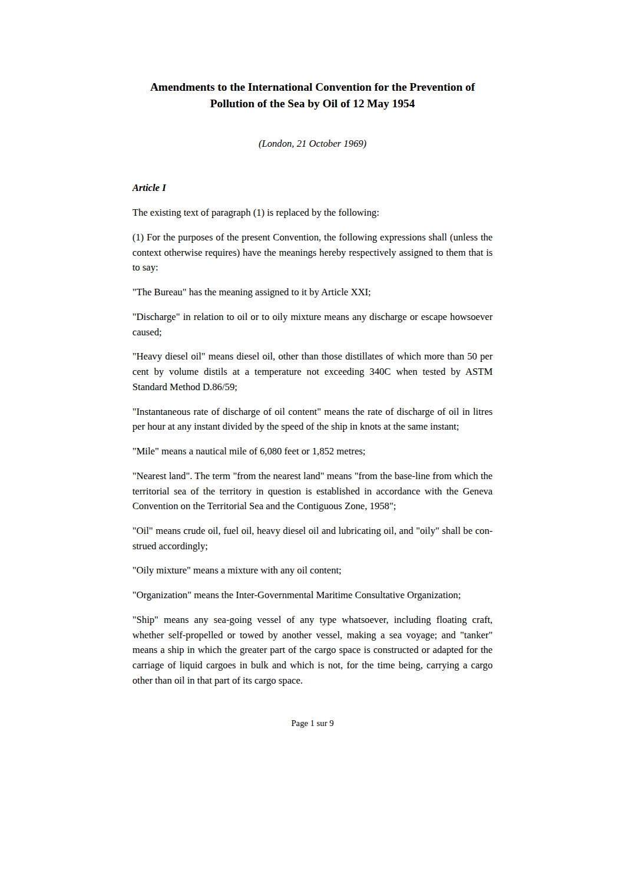Amendments to the International Convention for the Prevention of Pollution of the Sea by Oil of 12 May 1954
(London, 21 October 1969)
Article I
The existing text of paragraph (1) is replaced by the following:
(1) For the purposes of the present Convention, the following expressions shall (unless the context otherwise requires) have the meanings hereby respectively assigned to them that is to say:
"The Bureau" has the meaning assigned to it by Article XXI;
"Discharge" in relation to oil or to oily mixture means any discharge or escape howsoever caused;
"Heavy diesel oil" means diesel oil, other than those distillates of which more than 50 per cent by volume distils at a temperature not exceeding 340C when tested by ASTM Standard Method D.86/59;
"Instantaneous rate of discharge of oil content" means the rate of discharge of oil in litres per hour at any instant divided by the speed of the ship in knots at the same instant;
"Mile" means a nautical mile of 6,080 feet or 1,852 metres;
"Nearest land". The term "from the nearest land" means "from the base-line from which the territorial sea of the territory in question is established in accordance with the Geneva Convention on the Territorial Sea and the Contiguous Zone, 1958";
"Oil" means crude oil, fuel oil, heavy diesel oil and lubricating oil, and "oily" shall be construed accordingly;
"Oily mixture" means a mixture with any oil content;
"Organization" means the Inter-Governmental Maritime Consultative Organization;
"Ship" means any sea-going vessel of any type whatsoever, including floating craft, whether self-propelled or towed by another vessel, making a sea voyage; and "tanker" means a ship in which the greater part of the cargo space is constructed or adapted for the carriage of liquid cargoes in bulk and which is not, for the time being, carrying a cargo other than oil in that part of its cargo space.
Page 1 sur 9